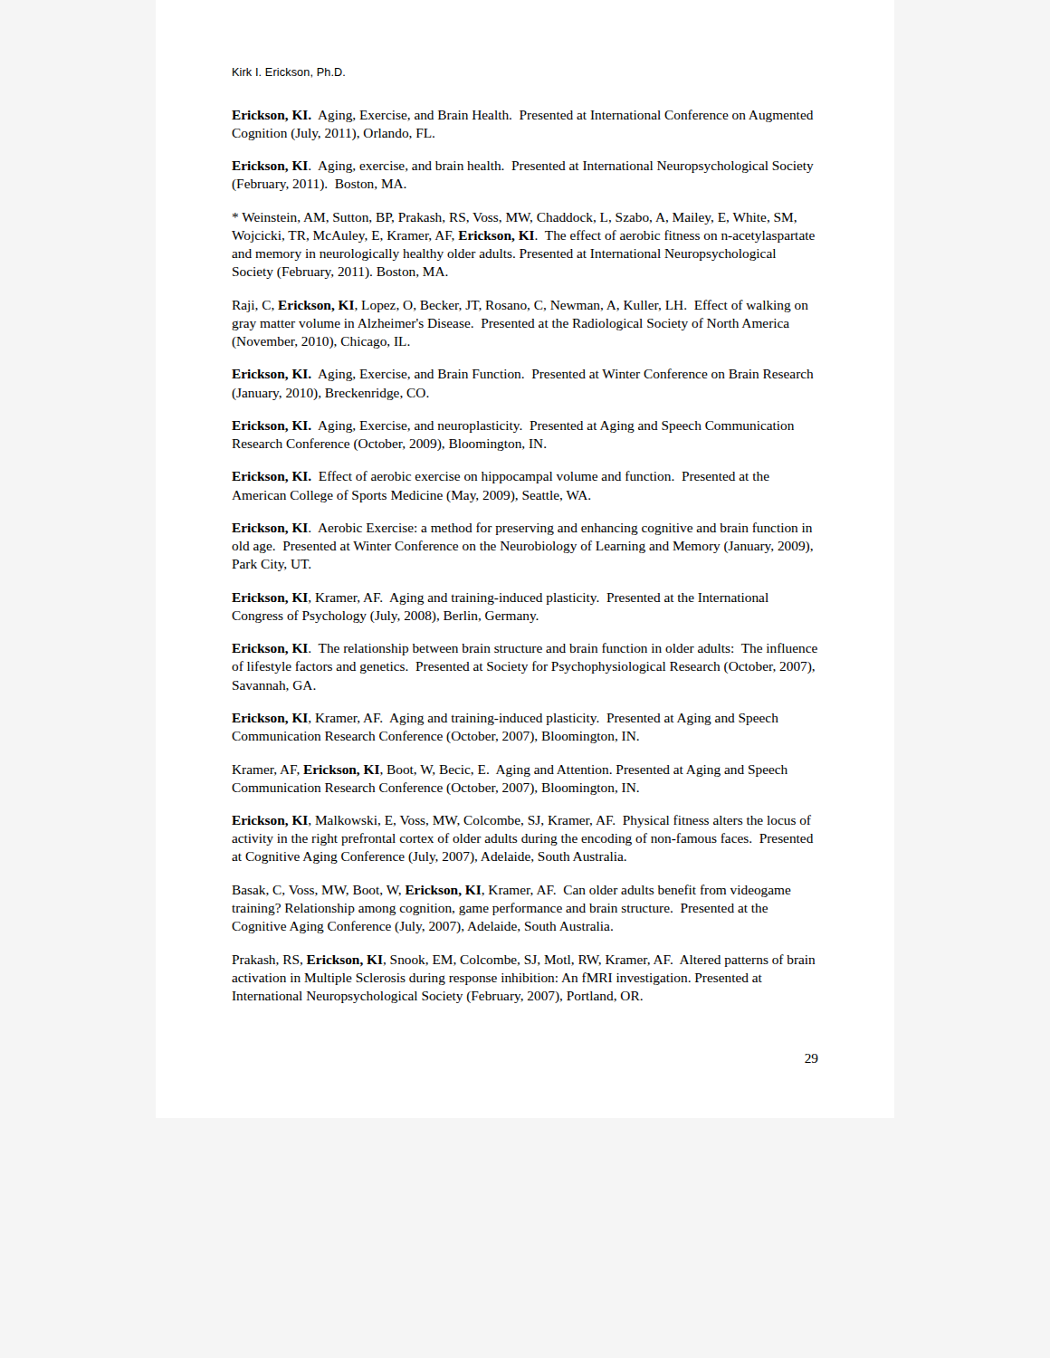Kirk I. Erickson, Ph.D.
Erickson, KI. Aging, Exercise, and Brain Health. Presented at International Conference on Augmented Cognition (July, 2011), Orlando, FL.
Erickson, KI. Aging, exercise, and brain health. Presented at International Neuropsychological Society (February, 2011). Boston, MA.
* Weinstein, AM, Sutton, BP, Prakash, RS, Voss, MW, Chaddock, L, Szabo, A, Mailey, E, White, SM, Wojcicki, TR, McAuley, E, Kramer, AF, Erickson, KI. The effect of aerobic fitness on n-acetylaspartate and memory in neurologically healthy older adults. Presented at International Neuropsychological Society (February, 2011). Boston, MA.
Raji, C, Erickson, KI, Lopez, O, Becker, JT, Rosano, C, Newman, A, Kuller, LH. Effect of walking on gray matter volume in Alzheimer's Disease. Presented at the Radiological Society of North America (November, 2010), Chicago, IL.
Erickson, KI. Aging, Exercise, and Brain Function. Presented at Winter Conference on Brain Research (January, 2010), Breckenridge, CO.
Erickson, KI. Aging, Exercise, and neuroplasticity. Presented at Aging and Speech Communication Research Conference (October, 2009), Bloomington, IN.
Erickson, KI. Effect of aerobic exercise on hippocampal volume and function. Presented at the American College of Sports Medicine (May, 2009), Seattle, WA.
Erickson, KI. Aerobic Exercise: a method for preserving and enhancing cognitive and brain function in old age. Presented at Winter Conference on the Neurobiology of Learning and Memory (January, 2009), Park City, UT.
Erickson, KI, Kramer, AF. Aging and training-induced plasticity. Presented at the International Congress of Psychology (July, 2008), Berlin, Germany.
Erickson, KI. The relationship between brain structure and brain function in older adults: The influence of lifestyle factors and genetics. Presented at Society for Psychophysiological Research (October, 2007), Savannah, GA.
Erickson, KI, Kramer, AF. Aging and training-induced plasticity. Presented at Aging and Speech Communication Research Conference (October, 2007), Bloomington, IN.
Kramer, AF, Erickson, KI, Boot, W, Becic, E. Aging and Attention. Presented at Aging and Speech Communication Research Conference (October, 2007), Bloomington, IN.
Erickson, KI, Malkowski, E, Voss, MW, Colcombe, SJ, Kramer, AF. Physical fitness alters the locus of activity in the right prefrontal cortex of older adults during the encoding of non-famous faces. Presented at Cognitive Aging Conference (July, 2007), Adelaide, South Australia.
Basak, C, Voss, MW, Boot, W, Erickson, KI, Kramer, AF. Can older adults benefit from videogame training? Relationship among cognition, game performance and brain structure. Presented at the Cognitive Aging Conference (July, 2007), Adelaide, South Australia.
Prakash, RS, Erickson, KI, Snook, EM, Colcombe, SJ, Motl, RW, Kramer, AF. Altered patterns of brain activation in Multiple Sclerosis during response inhibition: An fMRI investigation. Presented at International Neuropsychological Society (February, 2007), Portland, OR.
29